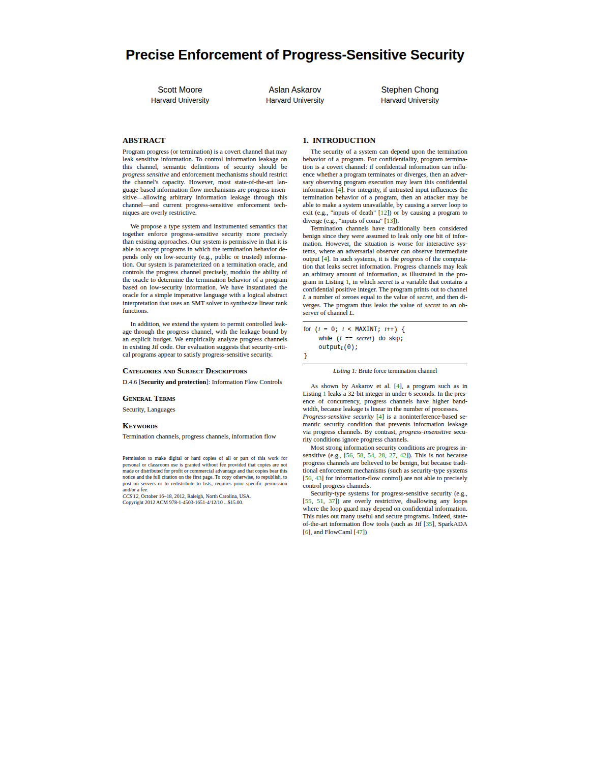Precise Enforcement of Progress-Sensitive Security
| Scott Moore Harvard University | Aslan Askarov Harvard University | Stephen Chong Harvard University |
ABSTRACT
Program progress (or termination) is a covert channel that may leak sensitive information. To control information leakage on this channel, semantic definitions of security should be progress sensitive and enforcement mechanisms should restrict the channel's capacity. However, most state-of-the-art language-based information-flow mechanisms are progress insensitive—allowing arbitrary information leakage through this channel—and current progress-sensitive enforcement techniques are overly restrictive.
We propose a type system and instrumented semantics that together enforce progress-sensitive security more precisely than existing approaches. Our system is permissive in that it is able to accept programs in which the termination behavior depends only on low-security (e.g., public or trusted) information. Our system is parameterized on a termination oracle, and controls the progress channel precisely, modulo the ability of the oracle to determine the termination behavior of a program based on low-security information. We have instantiated the oracle for a simple imperative language with a logical abstract interpretation that uses an SMT solver to synthesize linear rank functions.
In addition, we extend the system to permit controlled leakage through the progress channel, with the leakage bound by an explicit budget. We empirically analyze progress channels in existing Jif code. Our evaluation suggests that security-critical programs appear to satisfy progress-sensitive security.
Categories and Subject Descriptors
D.4.6 [Security and protection]: Information Flow Controls
General Terms
Security, Languages
Keywords
Termination channels, progress channels, information flow
Permission to make digital or hard copies of all or part of this work for personal or classroom use is granted without fee provided that copies are not made or distributed for profit or commercial advantage and that copies bear this notice and the full citation on the first page. To copy otherwise, to republish, to post on servers or to redistribute to lists, requires prior specific permission and/or a fee.
CCS'12, October 16–18, 2012, Raleigh, North Carolina, USA.
Copyright 2012 ACM 978-1-4503-1651-4/12/10 ...$15.00.
1. INTRODUCTION
The security of a system can depend upon the termination behavior of a program. For confidentiality, program termination is a covert channel: if confidential information can influence whether a program terminates or diverges, then an adversary observing program execution may learn this confidential information [4]. For integrity, if untrusted input influences the termination behavior of a program, then an attacker may be able to make a system unavailable, by causing a server loop to exit (e.g., "inputs of death" [12]) or by causing a program to diverge (e.g., "inputs of coma" [13]).
Termination channels have traditionally been considered benign since they were assumed to leak only one bit of information. However, the situation is worse for interactive systems, where an adversarial observer can observe intermediate output [4]. In such systems, it is the progress of the computation that leaks secret information. Progress channels may leak an arbitrary amount of information, as illustrated in the program in Listing 1, in which secret is a variable that contains a confidential positive integer. The program prints out to channel L a number of zeroes equal to the value of secret, and then diverges. The program thus leaks the value of secret to an observer of channel L.
for (i = 0; i < MAXINT; i++) {
while (i == secret) do skip;
outputL(0);
}
Listing 1: Brute force termination channel
As shown by Askarov et al. [4], a program such as in Listing 1 leaks a 32-bit integer in under 6 seconds. In the presence of concurrency, progress channels have higher bandwidth, because leakage is linear in the number of processes.
Progress-sensitive security [4] is a noninterference-based semantic security condition that prevents information leakage via progress channels. By contrast, progress-insensitive security conditions ignore progress channels.
Most strong information security conditions are progress insensitive (e.g., [56, 58, 54, 28, 27, 42]). This is not because progress channels are believed to be benign, but because traditional enforcement mechanisms (such as security-type systems [56, 43] for information-flow control) are not able to precisely control progress channels.
Security-type systems for progress-sensitive security (e.g., [55, 51, 37]) are overly restrictive, disallowing any loops where the loop guard may depend on confidential information. This rules out many useful and secure programs. Indeed, state-of-the-art information flow tools (such as Jif [35], SparkADA [6], and FlowCaml [47])